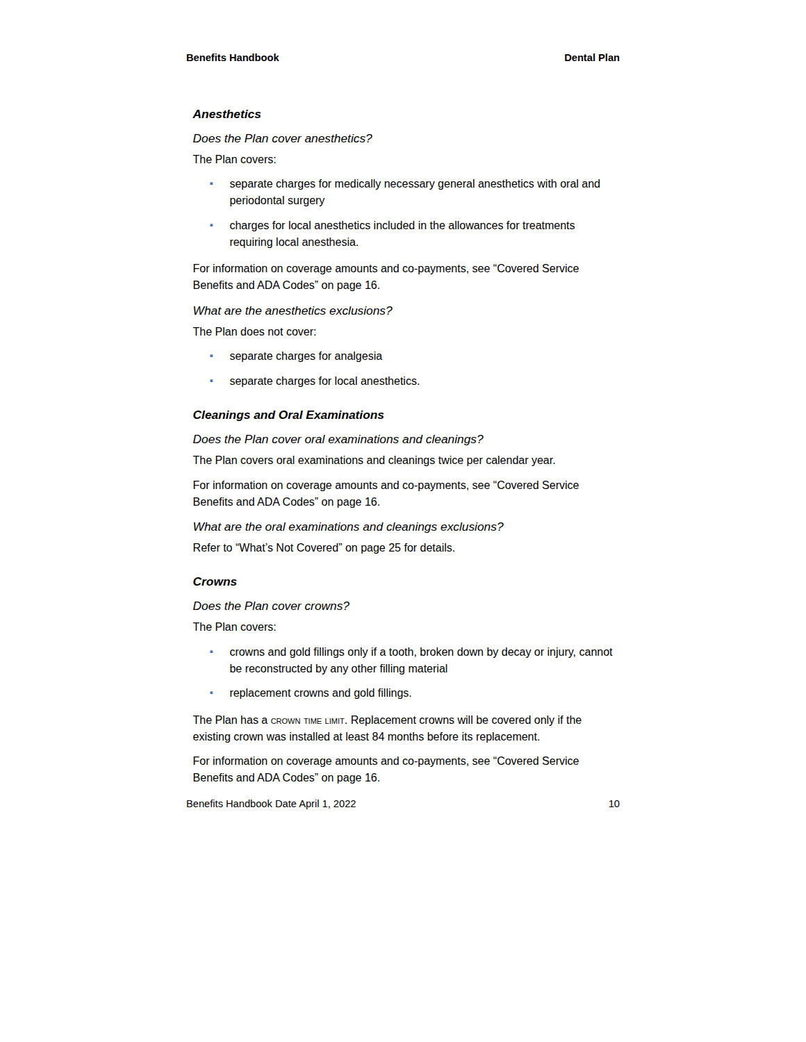Benefits Handbook Dental Plan
Anesthetics
Does the Plan cover anesthetics?
The Plan covers:
separate charges for medically necessary general anesthetics with oral and periodontal surgery
charges for local anesthetics included in the allowances for treatments requiring local anesthesia.
For information on coverage amounts and co-payments, see “Covered Service Benefits and ADA Codes” on page 16.
What are the anesthetics exclusions?
The Plan does not cover:
separate charges for analgesia
separate charges for local anesthetics.
Cleanings and Oral Examinations
Does the Plan cover oral examinations and cleanings?
The Plan covers oral examinations and cleanings twice per calendar year.
For information on coverage amounts and co-payments, see “Covered Service Benefits and ADA Codes” on page 16.
What are the oral examinations and cleanings exclusions?
Refer to “What’s Not Covered” on page 25 for details.
Crowns
Does the Plan cover crowns?
The Plan covers:
crowns and gold fillings only if a tooth, broken down by decay or injury, cannot be reconstructed by any other filling material
replacement crowns and gold fillings.
The Plan has a crown time limit. Replacement crowns will be covered only if the existing crown was installed at least 84 months before its replacement.
For information on coverage amounts and co-payments, see “Covered Service Benefits and ADA Codes” on page 16.
Benefits Handbook Date April 1, 2022 10